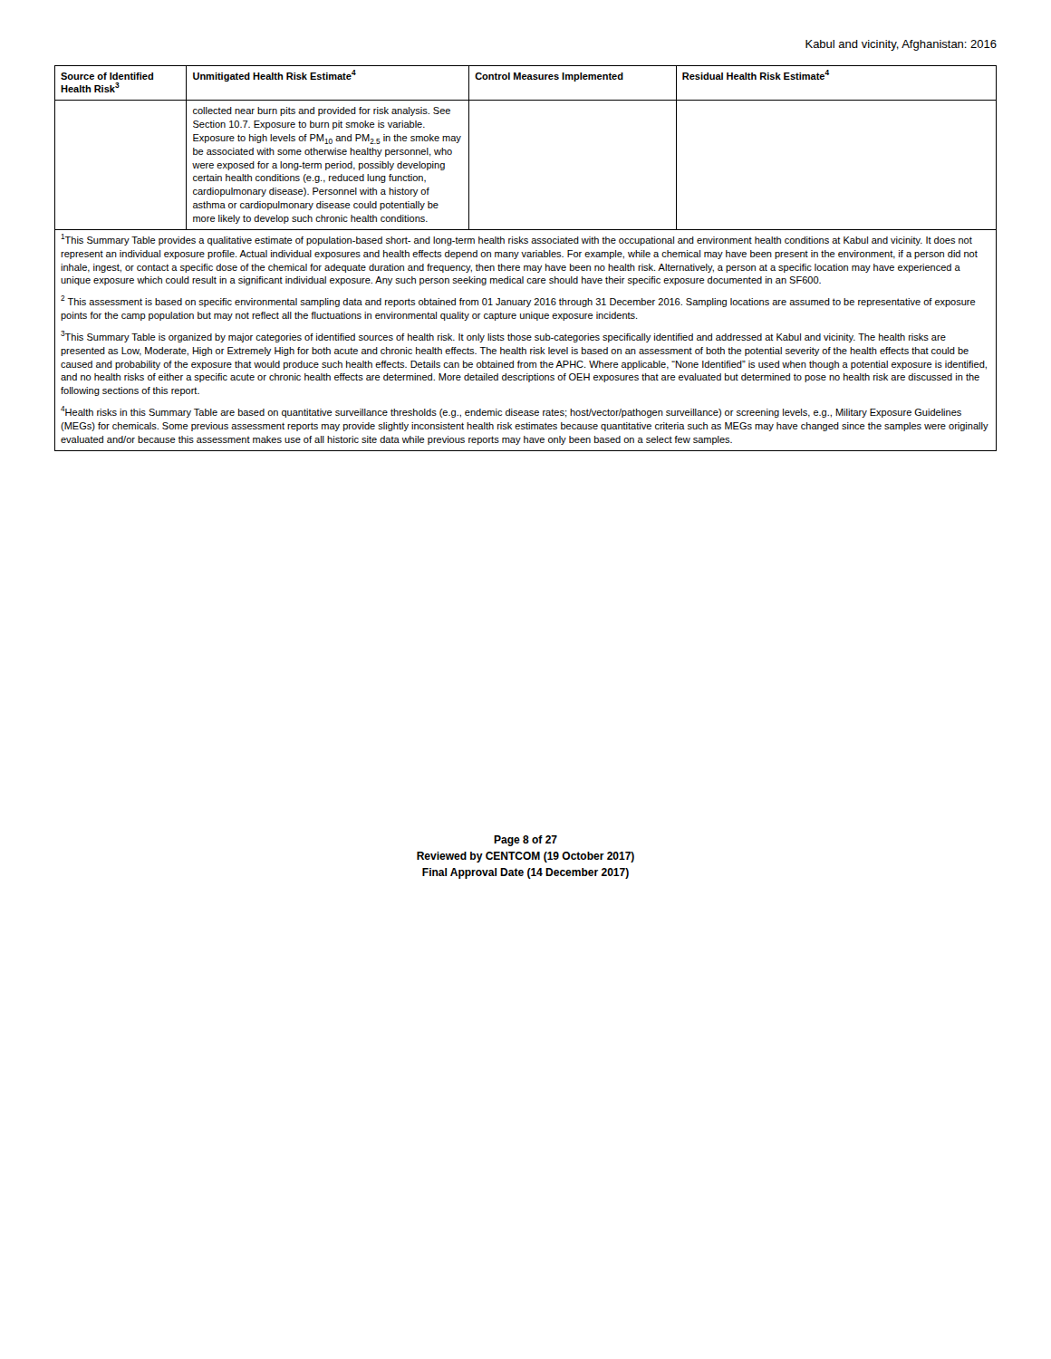Kabul and vicinity, Afghanistan: 2016
| Source of Identified Health Risk 3 | Unmitigated Health Risk Estimate 4 | Control Measures Implemented | Residual Health Risk Estimate 4 |
| --- | --- | --- | --- |
| | collected near burn pits and provided for risk analysis. See Section 10.7. Exposure to burn pit smoke is variable. Exposure to high levels of PM 10 and PM 2.5 in the smoke may be associated with some otherwise healthy personnel, who were exposed for a long-term period, possibly developing certain health conditions (e.g., reduced lung function, cardiopulmonary disease). Personnel with a history of asthma or cardiopulmonary disease could potentially be more likely to develop such chronic health conditions. | | |
| 1 This Summary Table provides a qualitative estimate of population-based short- and long-term health risks associated with the occupational and environment health conditions at Kabul and vicinity. It does not represent an individual exposure profile. Actual individual exposures and health effects depend on many variables. For example, while a chemical may have been present in the environment, if a person did not inhale, ingest, or contact a specific dose of the chemical for adequate duration and frequency, then there may have been no health risk. Alternatively, a person at a specific location may have experienced a unique exposure which could result in a significant individual exposure. Any such person seeking medical care should have their specific exposure documented in an SF600. 2 This assessment is based on specific environmental sampling data and reports obtained from 01 January 2016 through 31 December 2016. Sampling locations are assumed to be representative of exposure points for the camp population but may not reflect all the fluctuations in environmental quality or capture unique exposure incidents. 3 This Summary Table is organized by major categories of identified sources of health risk. It only lists those sub-categories specifically identified and addressed at Kabul and vicinity. The health risks are presented as Low, Moderate, High or Extremely High for both acute and chronic health effects. The health risk level is based on an assessment of both the potential severity of the health effects that could be caused and probability of the exposure that would produce such health effects. Details can be obtained from the APHC. Where applicable, “None Identified” is used when though a potential exposure is identified, and no health risks of either a specific acute or chronic health effects are determined. More detailed descriptions of OEH exposures that are evaluated but determined to pose no health risk are discussed in the following sections of this report. 4 Health risks in this Summary Table are based on quantitative surveillance thresholds (e.g., endemic disease rates; host/vector/pathogen surveillance) or screening levels, e.g., Military Exposure Guidelines (MEGs) for chemicals. Some previous assessment reports may provide slightly inconsistent health risk estimates because quantitative criteria such as MEGs may have changed since the samples were originally evaluated and/or because this assessment makes use of all historic site data while previous reports may have only been based on a select few samples. |
Page 8 of 27
Reviewed by CENTCOM (19 October 2017)
Final Approval Date (14 December 2017)